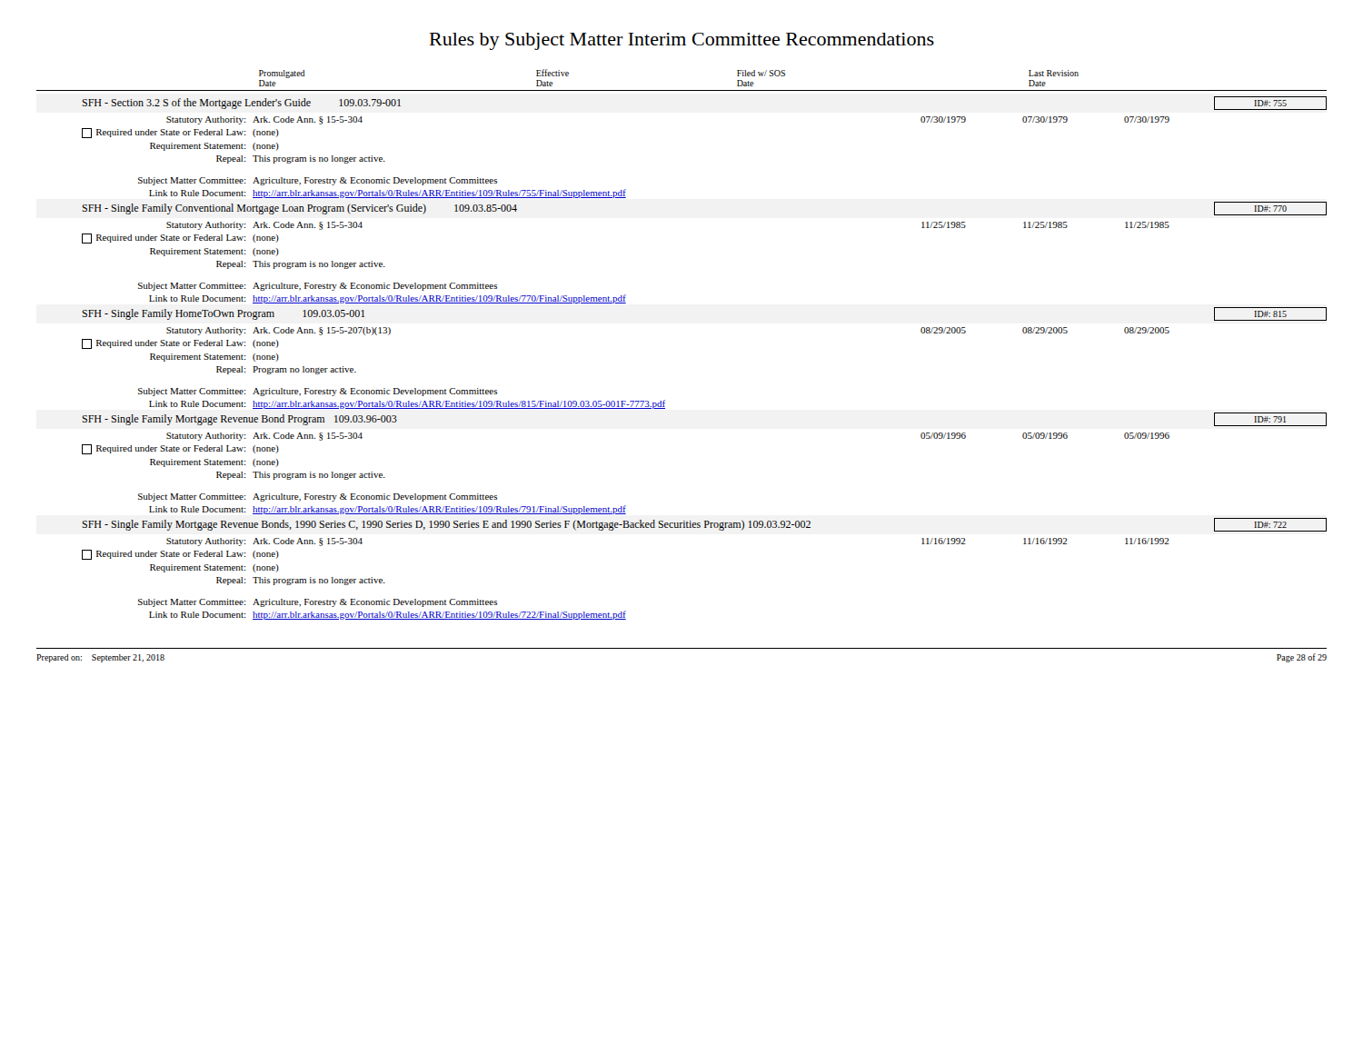Rules by Subject Matter Interim Committee Recommendations
| | | Promulgated Date | Effective Date | Filed w/ SOS Date | Last Revision Date |
| SFH - Section 3.2 S of the Mortgage Lender's Guide 109.03.79-001 | ID#: 755 |
| Statutory Authority: | Ark. Code Ann. § 15-5-304 | 07/30/1979 | 07/30/1979 | 07/30/1979 | |
| Required under State or Federal Law: | (none) |
| Requirement Statement: | (none) |
| Repeal: | This program is no longer active. |
| Subject Matter Committee: | Agriculture, Forestry & Economic Development Committees |
| Link to Rule Document: | http://arr.blr.arkansas.gov/Portals/0/Rules/ARR/Entities/109/Rules/755/Final/Supplement.pdf |
| SFH - Single Family Conventional Mortgage Loan Program (Servicer's Guide) 109.03.85-004 | ID#: 770 |
| Statutory Authority: | Ark. Code Ann. § 15-5-304 | 11/25/1985 | 11/25/1985 | 11/25/1985 | |
| Required under State or Federal Law: | (none) |
| Requirement Statement: | (none) |
| Repeal: | This program is no longer active. |
| Subject Matter Committee: | Agriculture, Forestry & Economic Development Committees |
| Link to Rule Document: | http://arr.blr.arkansas.gov/Portals/0/Rules/ARR/Entities/109/Rules/770/Final/Supplement.pdf |
| SFH - Single Family HomeToOwn Program 109.03.05-001 | ID#: 815 |
| Statutory Authority: | Ark. Code Ann. § 15-5-207(b)(13) | 08/29/2005 | 08/29/2005 | 08/29/2005 | |
| Required under State or Federal Law: | (none) |
| Requirement Statement: | (none) |
| Repeal: | Program no longer active. |
| Subject Matter Committee: | Agriculture, Forestry & Economic Development Committees |
| Link to Rule Document: | http://arr.blr.arkansas.gov/Portals/0/Rules/ARR/Entities/109/Rules/815/Final/109.03.05-001F-7773.pdf |
| SFH - Single Family Mortgage Revenue Bond Program 109.03.96-003 | ID#: 791 |
| Statutory Authority: | Ark. Code Ann. § 15-5-304 | 05/09/1996 | 05/09/1996 | 05/09/1996 | |
| Required under State or Federal Law: | (none) |
| Requirement Statement: | (none) |
| Repeal: | This program is no longer active. |
| Subject Matter Committee: | Agriculture, Forestry & Economic Development Committees |
| Link to Rule Document: | http://arr.blr.arkansas.gov/Portals/0/Rules/ARR/Entities/109/Rules/791/Final/Supplement.pdf |
| SFH - Single Family Mortgage Revenue Bonds, 1990 Series C, 1990 Series D, 1990 Series E and 1990 Series F (Mortgage-Backed Securities Program) 109.03.92-002 | ID#: 722 |
| Statutory Authority: | Ark. Code Ann. § 15-5-304 | 11/16/1992 | 11/16/1992 | 11/16/1992 | |
| Required under State or Federal Law: | (none) |
| Requirement Statement: | (none) |
| Repeal: | This program is no longer active. |
| Subject Matter Committee: | Agriculture, Forestry & Economic Development Committees |
| Link to Rule Document: | http://arr.blr.arkansas.gov/Portals/0/Rules/ARR/Entities/109/Rules/722/Final/Supplement.pdf |
Prepared on: September 21, 2018
Page 28 of 29